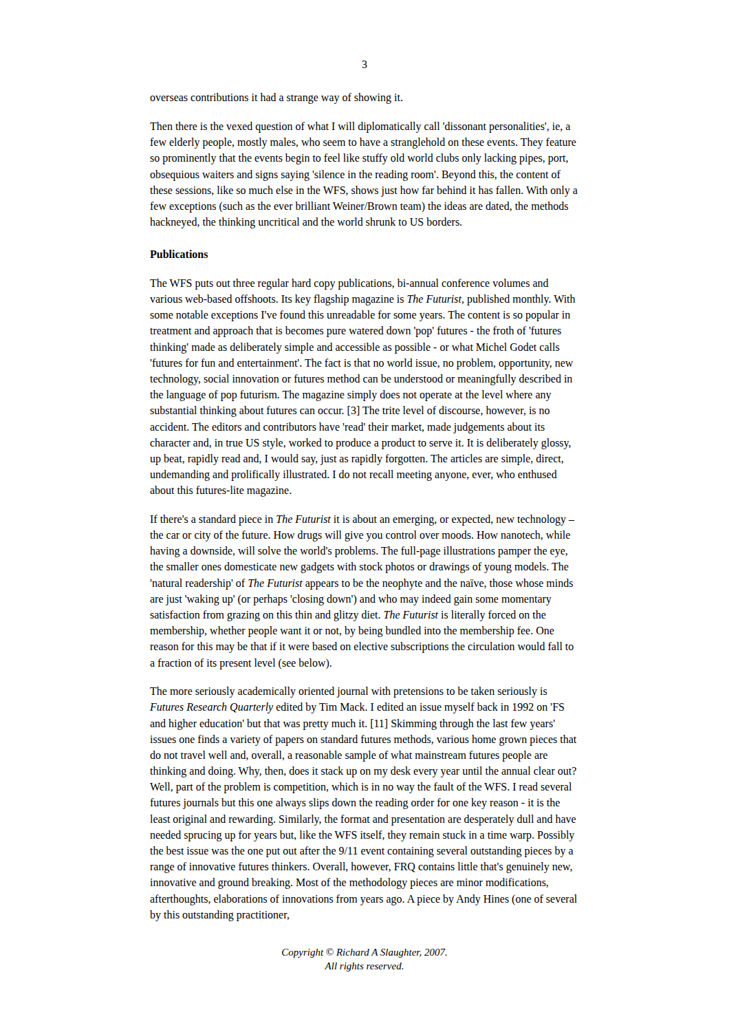3
overseas contributions it had a strange way of showing it.
Then there is the vexed question of what I will diplomatically call 'dissonant personalities', ie, a few elderly people, mostly males, who seem to have a stranglehold on these events. They feature so prominently that the events begin to feel like stuffy old world clubs only lacking pipes, port, obsequious waiters and signs saying 'silence in the reading room'. Beyond this, the content of these sessions, like so much else in the WFS, shows just how far behind it has fallen. With only a few exceptions (such as the ever brilliant Weiner/Brown team) the ideas are dated, the methods hackneyed, the thinking uncritical and the world shrunk to US borders.
Publications
The WFS puts out three regular hard copy publications, bi-annual conference volumes and various web-based offshoots. Its key flagship magazine is The Futurist, published monthly. With some notable exceptions I've found this unreadable for some years. The content is so popular in treatment and approach that is becomes pure watered down 'pop' futures - the froth of 'futures thinking' made as deliberately simple and accessible as possible - or what Michel Godet calls 'futures for fun and entertainment'. The fact is that no world issue, no problem, opportunity, new technology, social innovation or futures method can be understood or meaningfully described in the language of pop futurism. The magazine simply does not operate at the level where any substantial thinking about futures can occur. [3] The trite level of discourse, however, is no accident. The editors and contributors have 'read' their market, made judgements about its character and, in true US style, worked to produce a product to serve it. It is deliberately glossy, up beat, rapidly read and, I would say, just as rapidly forgotten. The articles are simple, direct, undemanding and prolifically illustrated. I do not recall meeting anyone, ever, who enthused about this futures-lite magazine.
If there's a standard piece in The Futurist it is about an emerging, or expected, new technology – the car or city of the future. How drugs will give you control over moods. How nanotech, while having a downside, will solve the world's problems. The full-page illustrations pamper the eye, the smaller ones domesticate new gadgets with stock photos or drawings of young models. The 'natural readership' of The Futurist appears to be the neophyte and the naïve, those whose minds are just 'waking up' (or perhaps 'closing down') and who may indeed gain some momentary satisfaction from grazing on this thin and glitzy diet. The Futurist is literally forced on the membership, whether people want it or not, by being bundled into the membership fee. One reason for this may be that if it were based on elective subscriptions the circulation would fall to a fraction of its present level (see below).
The more seriously academically oriented journal with pretensions to be taken seriously is Futures Research Quarterly edited by Tim Mack. I edited an issue myself back in 1992 on 'FS and higher education' but that was pretty much it. [11] Skimming through the last few years' issues one finds a variety of papers on standard futures methods, various home grown pieces that do not travel well and, overall, a reasonable sample of what mainstream futures people are thinking and doing. Why, then, does it stack up on my desk every year until the annual clear out? Well, part of the problem is competition, which is in no way the fault of the WFS. I read several futures journals but this one always slips down the reading order for one key reason - it is the least original and rewarding. Similarly, the format and presentation are desperately dull and have needed sprucing up for years but, like the WFS itself, they remain stuck in a time warp. Possibly the best issue was the one put out after the 9/11 event containing several outstanding pieces by a range of innovative futures thinkers. Overall, however, FRQ contains little that's genuinely new, innovative and ground breaking. Most of the methodology pieces are minor modifications, afterthoughts, elaborations of innovations from years ago. A piece by Andy Hines (one of several by this outstanding practitioner,
Copyright © Richard A Slaughter, 2007.
All rights reserved.